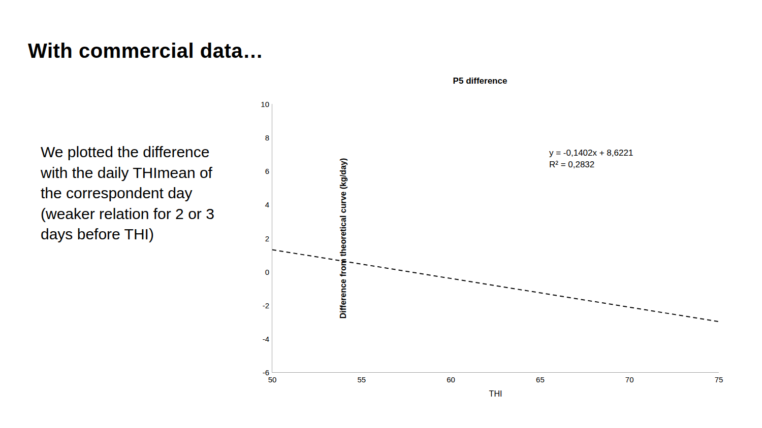With commercial data…
We plotted the difference with the daily THImean of the correspondent day (weaker relation for 2 or 3 days before THI)
P5 difference
Difference from theoretical curve (kg/day) 10 8 6 4 2 0 -2 -4 -6 50 55 60 65 70 75 THI
y = -0,1402x + 8,6221
R² = 0,2832